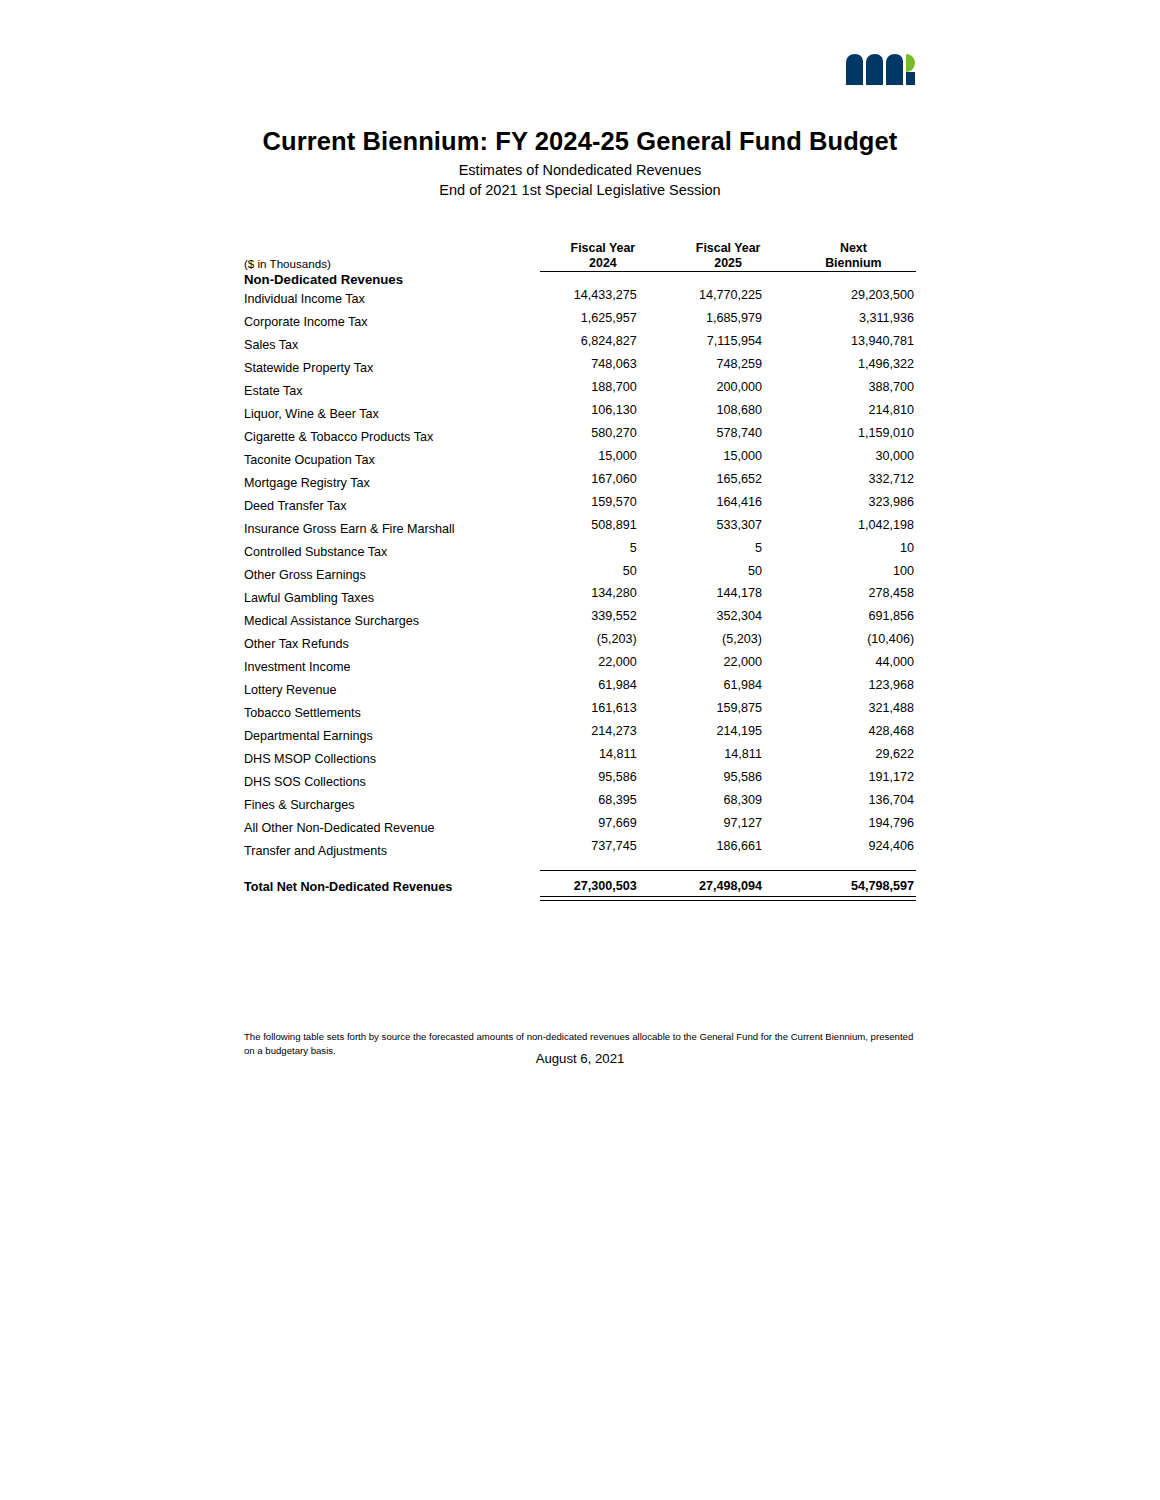Current Biennium: FY 2024-25 General Fund Budget
Estimates of Nondedicated Revenues
End of 2021 1st Special Legislative Session
| | Fiscal Year | Fiscal Year | Next |
| ($ in Thousands) | 2024 | 2025 | Biennium |
| Non-Dedicated Revenues | | | |
| Individual Income Tax | 14,433,275 | 14,770,225 | 29,203,500 |
| Corporate Income Tax | 1,625,957 | 1,685,979 | 3,311,936 |
| Sales Tax | 6,824,827 | 7,115,954 | 13,940,781 |
| Statewide Property Tax | 748,063 | 748,259 | 1,496,322 |
| Estate Tax | 188,700 | 200,000 | 388,700 |
| Liquor, Wine & Beer Tax | 106,130 | 108,680 | 214,810 |
| Cigarette & Tobacco Products Tax | 580,270 | 578,740 | 1,159,010 |
| Taconite Ocupation Tax | 15,000 | 15,000 | 30,000 |
| Mortgage Registry Tax | 167,060 | 165,652 | 332,712 |
| Deed Transfer Tax | 159,570 | 164,416 | 323,986 |
| Insurance Gross Earn & Fire Marshall | 508,891 | 533,307 | 1,042,198 |
| Controlled Substance Tax | 5 | 5 | 10 |
| Other Gross Earnings | 50 | 50 | 100 |
| Lawful Gambling Taxes | 134,280 | 144,178 | 278,458 |
| Medical Assistance Surcharges | 339,552 | 352,304 | 691,856 |
| Other Tax Refunds | (5,203) | (5,203) | (10,406) |
| Investment Income | 22,000 | 22,000 | 44,000 |
| Lottery Revenue | 61,984 | 61,984 | 123,968 |
| Tobacco Settlements | 161,613 | 159,875 | 321,488 |
| Departmental Earnings | 214,273 | 214,195 | 428,468 |
| DHS MSOP Collections | 14,811 | 14,811 | 29,622 |
| DHS SOS Collections | 95,586 | 95,586 | 191,172 |
| Fines & Surcharges | 68,395 | 68,309 | 136,704 |
| All Other Non-Dedicated Revenue | 97,669 | 97,127 | 194,796 |
| Transfer and Adjustments | 737,745 | 186,661 | 924,406 |
| Total Net Non-Dedicated Revenues | 27,300,503 | 27,498,094 | 54,798,597 |
The following table sets forth by source the forecasted amounts of non-dedicated revenues allocable to the General Fund for the Current Biennium, presented on a budgetary basis.
August 6, 2021